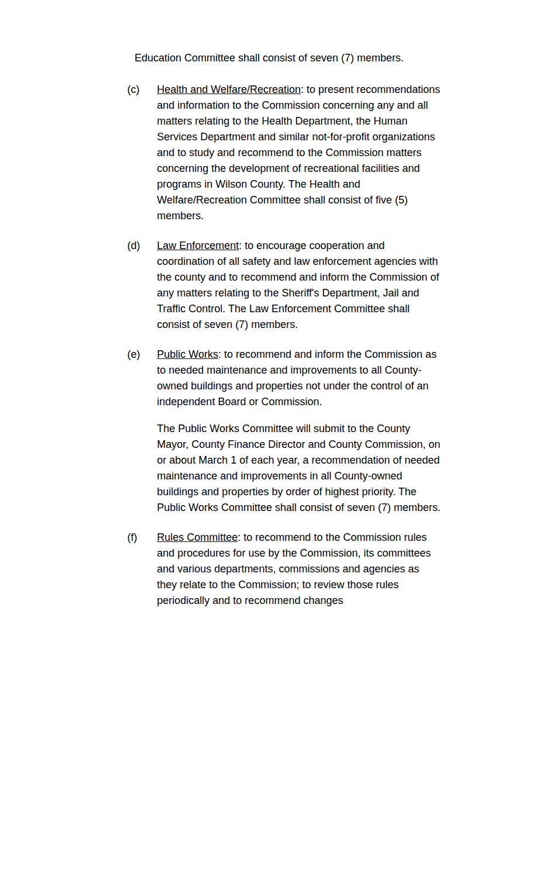Education Committee shall consist of seven (7) members.
(c)
Health and Welfare/Recreation: to present recommendations and information to the Commission concerning any and all matters relating to the Health Department, the Human Services Department and similar not-for-profit organizations and to study and recommend to the Commission matters concerning the development of recreational facilities and programs in Wilson County. The Health and Welfare/Recreation Committee shall consist of five (5) members.
(d)
Law Enforcement: to encourage cooperation and coordination of all safety and law enforcement agencies with the county and to recommend and inform the Commission of any matters relating to the Sheriff's Department, Jail and Traffic Control. The Law Enforcement Committee shall consist of seven (7) members.
(e)
Public Works: to recommend and inform the Commission as to needed maintenance and improvements to all County-owned buildings and properties not under the control of an independent Board or Commission.
The Public Works Committee will submit to the County Mayor, County Finance Director and County Commission, on or about March 1 of each year, a recommendation of needed maintenance and improvements in all County-owned buildings and properties by order of highest priority. The Public Works Committee shall consist of seven (7) members.
(f)
Rules Committee: to recommend to the Commission rules and procedures for use by the Commission, its committees and various departments, commissions and agencies as they relate to the Commission; to review those rules periodically and to recommend changes